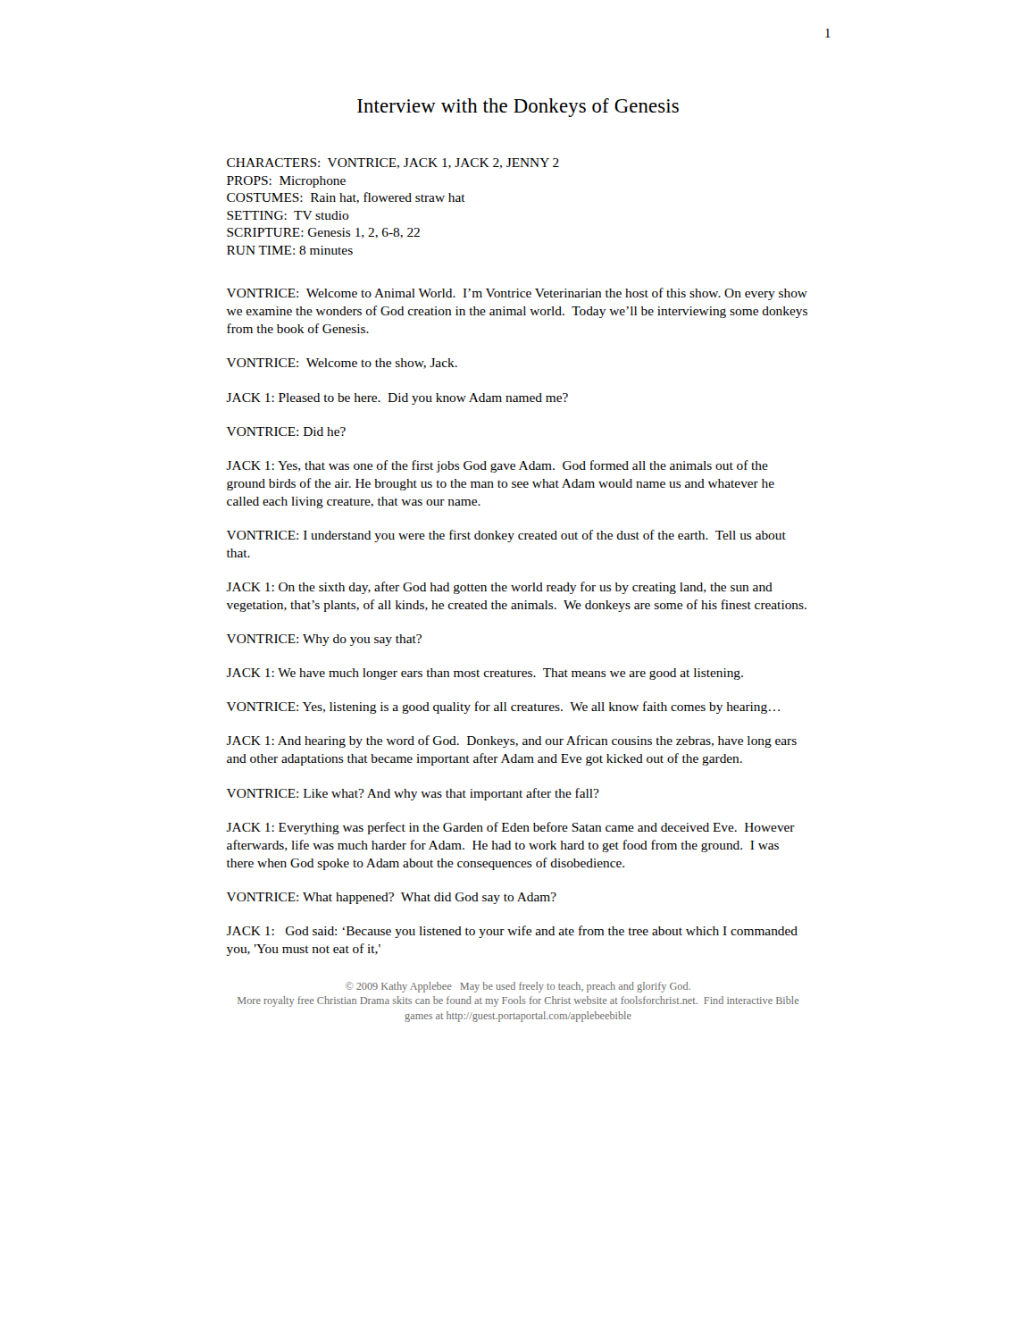1
Interview with the Donkeys of Genesis
CHARACTERS: VONTRICE, JACK 1, JACK 2, JENNY 2
PROPS: Microphone
COSTUMES: Rain hat, flowered straw hat
SETTING: TV studio
SCRIPTURE: Genesis 1, 2, 6-8, 22
RUN TIME: 8 minutes
VONTRICE: Welcome to Animal World. I’m Vontrice Veterinarian the host of this show. On every show we examine the wonders of God creation in the animal world. Today we’ll be interviewing some donkeys from the book of Genesis.
VONTRICE: Welcome to the show, Jack.
JACK 1: Pleased to be here. Did you know Adam named me?
VONTRICE: Did he?
JACK 1: Yes, that was one of the first jobs God gave Adam. God formed all the animals out of the ground birds of the air. He brought us to the man to see what Adam would name us and whatever he called each living creature, that was our name.
VONTRICE: I understand you were the first donkey created out of the dust of the earth. Tell us about that.
JACK 1: On the sixth day, after God had gotten the world ready for us by creating land, the sun and vegetation, that’s plants, of all kinds, he created the animals. We donkeys are some of his finest creations.
VONTRICE: Why do you say that?
JACK 1: We have much longer ears than most creatures. That means we are good at listening.
VONTRICE: Yes, listening is a good quality for all creatures. We all know faith comes by hearing…
JACK 1: And hearing by the word of God. Donkeys, and our African cousins the zebras, have long ears and other adaptations that became important after Adam and Eve got kicked out of the garden.
VONTRICE: Like what? And why was that important after the fall?
JACK 1: Everything was perfect in the Garden of Eden before Satan came and deceived Eve. However afterwards, life was much harder for Adam. He had to work hard to get food from the ground. I was there when God spoke to Adam about the consequences of disobedience.
VONTRICE: What happened? What did God say to Adam?
JACK 1: God said: ‘Because you listened to your wife and ate from the tree about which I commanded you, 'You must not eat of it,'
© 2009 Kathy Applebee May be used freely to teach, preach and glorify God.
More royalty free Christian Drama skits can be found at my Fools for Christ website at foolsforchrist.net. Find interactive Bible games at http://guest.portaportal.com/applebeebible